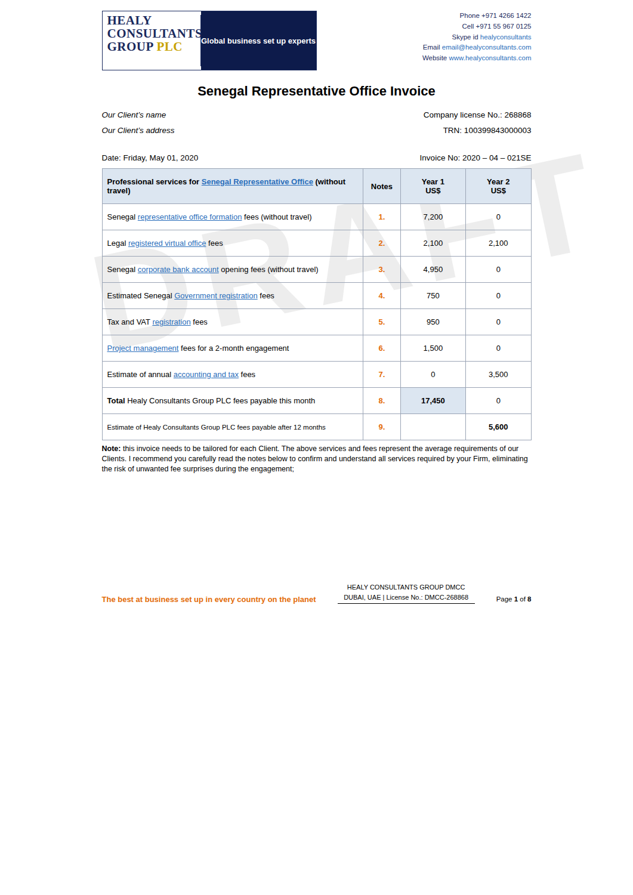DRAFT
HEALY
CONSULTANTS
GROUP PLC
Global business set up experts
Phone +971 4266 1422
Cell +971 55 967 0125
Skype id healyconsultants
Email email@healyconsultants.com
Website www.healyconsultants.com
Senegal Representative Office Invoice
Our Client’s name
Our Client’s address
Company license No.: 268868
TRN: 100399843000003
Date: Friday, May 01, 2020
Invoice No: 2020 – 04 – 021SE
| Professional services for Senegal Representative Office (without travel) | Notes | Year 1 US$ | Year 2 US$ |
| --- | --- | --- | --- |
| Senegal representative office formation fees (without travel) | 1. | 7,200 | 0 |
| Legal registered virtual office fees | 2. | 2,100 | 2,100 |
| Senegal corporate bank account opening fees (without travel) | 3. | 4,950 | 0 |
| Estimated Senegal Government registration fees | 4. | 750 | 0 |
| Tax and VAT registration fees | 5. | 950 | 0 |
| Project management fees for a 2-month engagement | 6. | 1,500 | 0 |
| Estimate of annual accounting and tax fees | 7. | 0 | 3,500 |
| Total Healy Consultants Group PLC fees payable this month | 8. | 17,450 | 0 |
| Estimate of Healy Consultants Group PLC fees payable after 12 months | 9. | | 5,600 |
Note: this invoice needs to be tailored for each Client. The above services and fees represent the average requirements of our Clients. I recommend you carefully read the notes below to confirm and understand all services required by your Firm, eliminating the risk of unwanted fee surprises during the engagement;
The best at business set up in every country on the planet
HEALY CONSULTANTS GROUP DMCC
DUBAI, UAE | License No.: DMCC-268868
Page 1 of 8